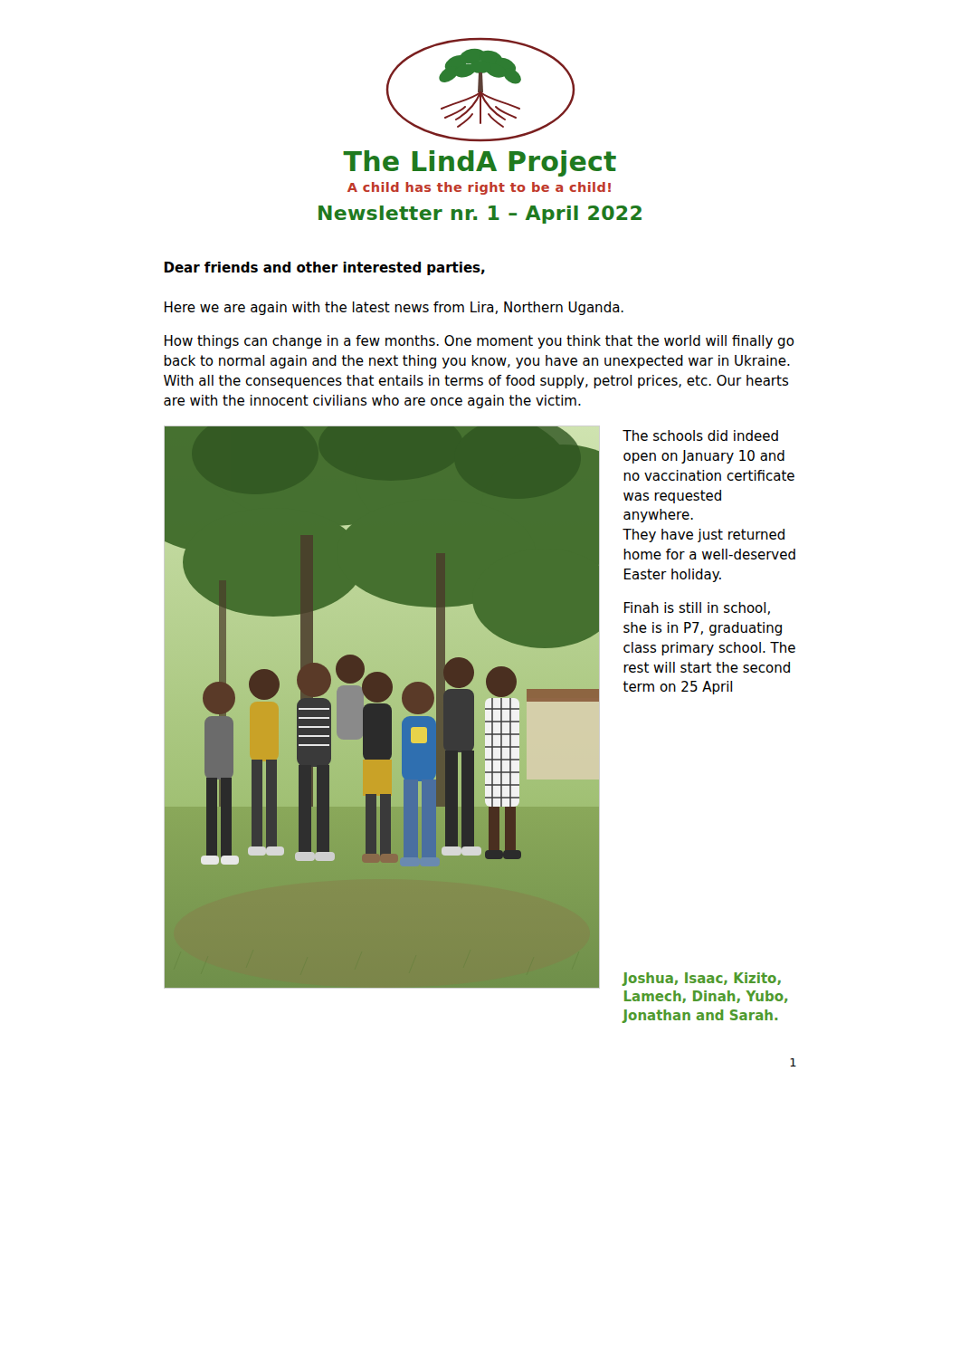The LindA Project
A child has the right to be a child!
Newsletter nr. 1 – April 2022
Dear friends and other interested parties,
Here we are again with the latest news from Lira, Northern Uganda.
How things can change in a few months. One moment you think that the world will finally go back to normal again and the next thing you know, you have an unexpected war in Ukraine. With all the consequences that entails in terms of food supply, petrol prices, etc. Our hearts are with the innocent civilians who are once again the victim.
The schools did indeed open on January 10 and no vaccination certificate was requested anywhere.
They have just returned home for a well-deserved Easter holiday.
Finah is still in school, she is in P7, graduating class primary school. The rest will start the second term on 25 April
Joshua, Isaac, Kizito, Lamech, Dinah, Yubo, Jonathan and Sarah.
1